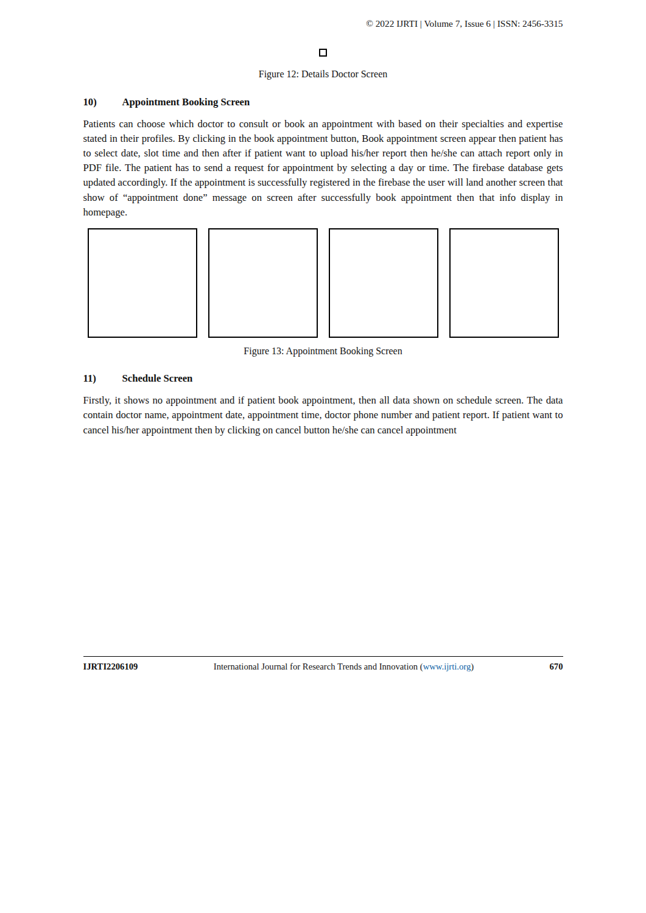© 2022 IJRTI | Volume 7, Issue 6 | ISSN: 2456-3315
Figure 12: Details Doctor Screen
10) Appointment Booking Screen
Patients can choose which doctor to consult or book an appointment with based on their specialties and expertise stated in their profiles. By clicking in the book appointment button, Book appointment screen appear then patient has to select date, slot time and then after if patient want to upload his/her report then he/she can attach report only in PDF file. The patient has to send a request for appointment by selecting a day or time. The firebase database gets updated accordingly. If the appointment is successfully registered in the firebase the user will land another screen that show of “appointment done” message on screen after successfully book appointment then that info display in homepage.
Figure 13: Appointment Booking Screen
11) Schedule Screen
Firstly, it shows no appointment and if patient book appointment, then all data shown on schedule screen. The data contain doctor name, appointment date, appointment time, doctor phone number and patient report. If patient want to cancel his/her appointment then by clicking on cancel button he/she can cancel appointment
IJRTI2206109
International Journal for Research Trends and Innovation (www.ijrti.org)
670